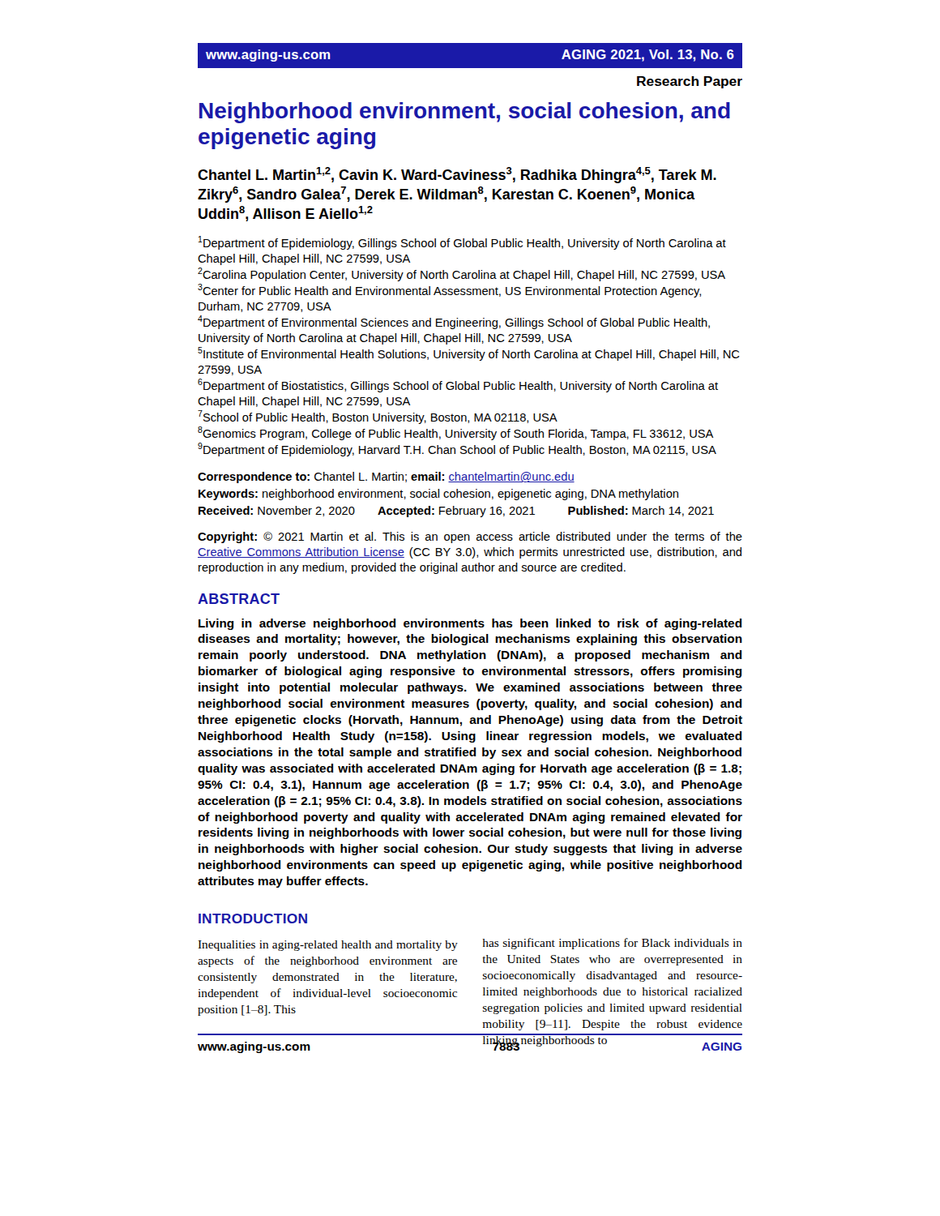www.aging-us.com
AGING 2021, Vol. 13, No. 6
Research Paper
Neighborhood environment, social cohesion, and epigenetic aging
Chantel L. Martin1,2, Cavin K. Ward-Caviness3, Radhika Dhingra4,5, Tarek M. Zikry6, Sandro Galea7, Derek E. Wildman8, Karestan C. Koenen9, Monica Uddin8, Allison E Aiello1,2
1Department of Epidemiology, Gillings School of Global Public Health, University of North Carolina at Chapel Hill, Chapel Hill, NC 27599, USA
2Carolina Population Center, University of North Carolina at Chapel Hill, Chapel Hill, NC 27599, USA
3Center for Public Health and Environmental Assessment, US Environmental Protection Agency, Durham, NC 27709, USA
4Department of Environmental Sciences and Engineering, Gillings School of Global Public Health, University of North Carolina at Chapel Hill, Chapel Hill, NC 27599, USA
5Institute of Environmental Health Solutions, University of North Carolina at Chapel Hill, Chapel Hill, NC 27599, USA
6Department of Biostatistics, Gillings School of Global Public Health, University of North Carolina at Chapel Hill, Chapel Hill, NC 27599, USA
7School of Public Health, Boston University, Boston, MA 02118, USA
8Genomics Program, College of Public Health, University of South Florida, Tampa, FL 33612, USA
9Department of Epidemiology, Harvard T.H. Chan School of Public Health, Boston, MA 02115, USA
Correspondence to: Chantel L. Martin; email: chantelmartin@unc.edu
Keywords: neighborhood environment, social cohesion, epigenetic aging, DNA methylation
Received: November 2, 2020 Accepted: February 16, 2021 Published: March 14, 2021
Copyright: © 2021 Martin et al. This is an open access article distributed under the terms of the Creative Commons Attribution License (CC BY 3.0), which permits unrestricted use, distribution, and reproduction in any medium, provided the original author and source are credited.
ABSTRACT
Living in adverse neighborhood environments has been linked to risk of aging-related diseases and mortality; however, the biological mechanisms explaining this observation remain poorly understood. DNA methylation (DNAm), a proposed mechanism and biomarker of biological aging responsive to environmental stressors, offers promising insight into potential molecular pathways. We examined associations between three neighborhood social environment measures (poverty, quality, and social cohesion) and three epigenetic clocks (Horvath, Hannum, and PhenoAge) using data from the Detroit Neighborhood Health Study (n=158). Using linear regression models, we evaluated associations in the total sample and stratified by sex and social cohesion. Neighborhood quality was associated with accelerated DNAm aging for Horvath age acceleration (β = 1.8; 95% CI: 0.4, 3.1), Hannum age acceleration (β = 1.7; 95% CI: 0.4, 3.0), and PhenoAge acceleration (β = 2.1; 95% CI: 0.4, 3.8). In models stratified on social cohesion, associations of neighborhood poverty and quality with accelerated DNAm aging remained elevated for residents living in neighborhoods with lower social cohesion, but were null for those living in neighborhoods with higher social cohesion. Our study suggests that living in adverse neighborhood environments can speed up epigenetic aging, while positive neighborhood attributes may buffer effects.
INTRODUCTION
Inequalities in aging-related health and mortality by aspects of the neighborhood environment are consistently demonstrated in the literature, independent of individual-level socioeconomic position [1–8]. This
has significant implications for Black individuals in the United States who are overrepresented in socioeconomically disadvantaged and resource-limited neighborhoods due to historical racialized segregation policies and limited upward residential mobility [9–11]. Despite the robust evidence linking neighborhoods to
www.aging-us.com
7883
AGING